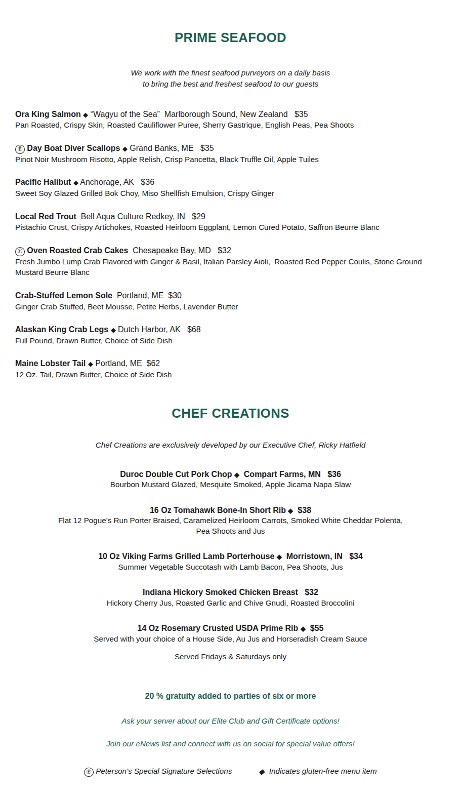PRIME SEAFOOD
We work with the finest seafood purveyors on a daily basis
to bring the best and freshest seafood to our guests
Ora King Salmon ◆ “Wagyu of the Sea” Marlborough Sound, New Zealand $35
Pan Roasted, Crispy Skin, Roasted Cauliflower Puree, Sherry Gastrique, English Peas, Pea Shoots
℗Day Boat Diver Scallops ◆ Grand Banks, ME $35
Pinot Noir Mushroom Risotto, Apple Relish, Crisp Pancetta, Black Truffle Oil, Apple Tuiles
Pacific Halibut ◆ Anchorage, AK $36
Sweet Soy Glazed Grilled Bok Choy, Miso Shellfish Emulsion, Crispy Ginger
Local Red Trout Bell Aqua Culture Redkey, IN $29
Pistachio Crust, Crispy Artichokes, Roasted Heirloom Eggplant, Lemon Cured Potato, Saffron Beurre Blanc
℗Oven Roasted Crab Cakes Chesapeake Bay, MD $32
Fresh Jumbo Lump Crab Flavored with Ginger & Basil, Italian Parsley Aioli, Roasted Red Pepper Coulis, Stone Ground Mustard Beurre Blanc
Crab-Stuffed Lemon Sole Portland, ME $30
Ginger Crab Stuffed, Beet Mousse, Petite Herbs, Lavender Butter
Alaskan King Crab Legs ◆ Dutch Harbor, AK $68
Full Pound, Drawn Butter, Choice of Side Dish
Maine Lobster Tail ◆ Portland, ME $62
12 Oz. Tail, Drawn Butter, Choice of Side Dish
CHEF CREATIONS
Chef Creations are exclusively developed by our Executive Chef, Ricky Hatfield
Duroc Double Cut Pork Chop ◆ Compart Farms, MN $36 Bourbon Mustard Glazed, Mesquite Smoked, Apple Jicama Napa Slaw
16 Oz Tomahawk Bone-In Short Rib ◆ $38 Flat 12 Pogue’s Run Porter Braised, Caramelized Heirloom Carrots, Smoked White Cheddar Polenta,
Pea Shoots and Jus
10 Oz Viking Farms Grilled Lamb Porterhouse ◆ Morristown, IN $34 Summer Vegetable Succotash with Lamb Bacon, Pea Shoots, Jus
Indiana Hickory Smoked Chicken Breast $32 Hickory Cherry Jus, Roasted Garlic and Chive Gnudi, Roasted Broccolini
14 Oz Rosemary Crusted USDA Prime Rib ◆ $55 Served with your choice of a House Side, Au Jus and Horseradish Cream Sauce Served Fridays & Saturdays only
20 % gratuity added to parties of six or more
Ask your server about our Elite Club and Gift Certificate options!
Join our eNews list and connect with us on social for special value offers!
℗Peterson’s Special Signature Selections ◆ Indicates gluten-free menu item